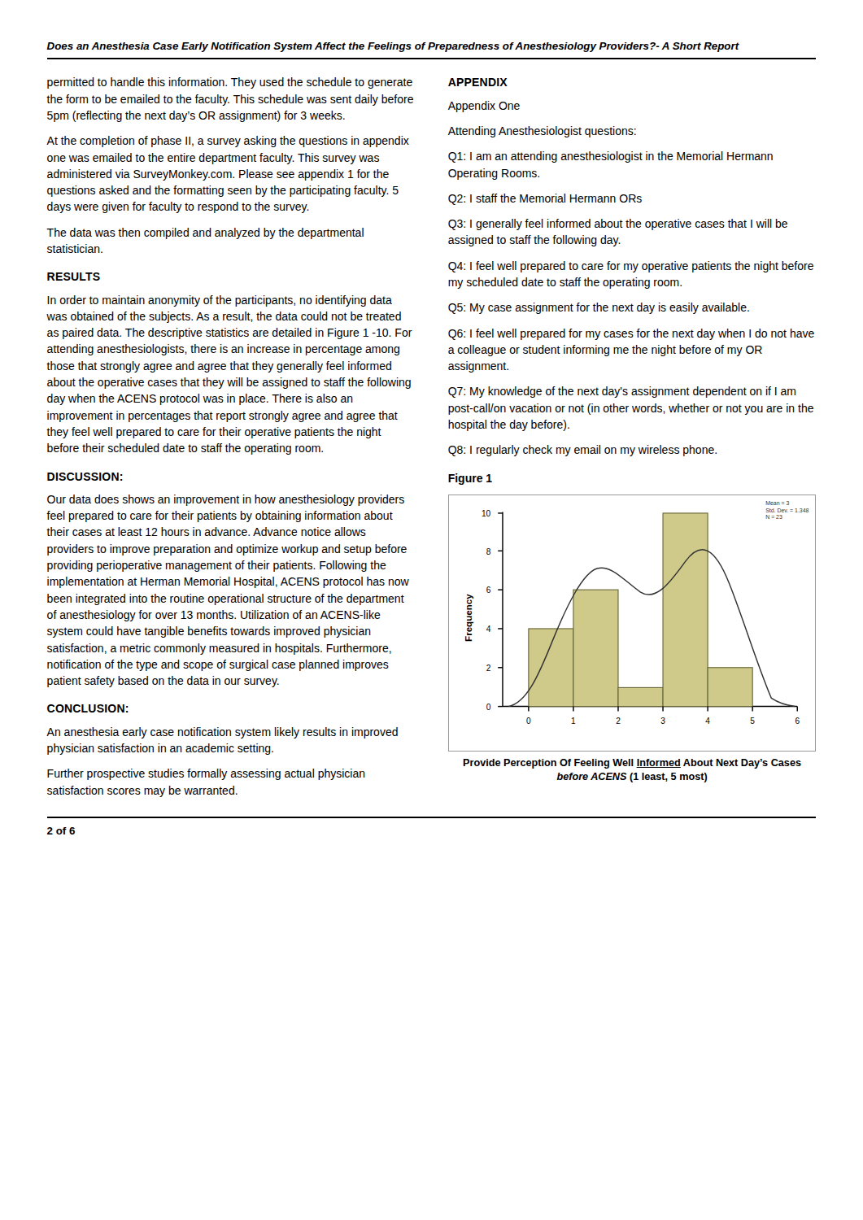Does an Anesthesia Case Early Notification System Affect the Feelings of Preparedness of Anesthesiology Providers?- A Short Report
permitted to handle this information. They used the schedule to generate the form to be emailed to the faculty. This schedule was sent daily before 5pm (reflecting the next day’s OR assignment) for 3 weeks.
At the completion of phase II, a survey asking the questions in appendix one was emailed to the entire department faculty. This survey was administered via SurveyMonkey.com. Please see appendix 1 for the questions asked and the formatting seen by the participating faculty. 5 days were given for faculty to respond to the survey.
The data was then compiled and analyzed by the departmental statistician.
Results
In order to maintain anonymity of the participants, no identifying data was obtained of the subjects. As a result, the data could not be treated as paired data. The descriptive statistics are detailed in Figure 1 -10. For attending anesthesiologists, there is an increase in percentage among those that strongly agree and agree that they generally feel informed about the operative cases that they will be assigned to staff the following day when the ACENS protocol was in place. There is also an improvement in percentages that report strongly agree and agree that they feel well prepared to care for their operative patients the night before their scheduled date to staff the operating room.
Discussion:
Our data does shows an improvement in how anesthesiology providers feel prepared to care for their patients by obtaining information about their cases at least 12 hours in advance. Advance notice allows providers to improve preparation and optimize workup and setup before providing perioperative management of their patients. Following the implementation at Herman Memorial Hospital, ACENS protocol has now been integrated into the routine operational structure of the department of anesthesiology for over 13 months. Utilization of an ACENS-like system could have tangible benefits towards improved physician satisfaction, a metric commonly measured in hospitals. Furthermore, notification of the type and scope of surgical case planned improves patient safety based on the data in our survey.
Conclusion:
An anesthesia early case notification system likely results in improved physician satisfaction in an academic setting.
Further prospective studies formally assessing actual physician satisfaction scores may be warranted.
Appendix
Appendix One
Attending Anesthesiologist questions:
Q1: I am an attending anesthesiologist in the Memorial Hermann Operating Rooms.
Q2: I staff the Memorial Hermann ORs
Q3: I generally feel informed about the operative cases that I will be assigned to staff the following day.
Q4: I feel well prepared to care for my operative patients the night before my scheduled date to staff the operating room.
Q5: My case assignment for the next day is easily available.
Q6: I feel well prepared for my cases for the next day when I do not have a colleague or student informing me the night before of my OR assignment.
Q7: My knowledge of the next day's assignment dependent on if I am post-call/on vacation or not (in other words, whether or not you are in the hospital the day before).
Q8: I regularly check my email on my wireless phone.
Figure 1
Mean = 3
Std. Dev. = 1.348
N = 23
0 2 4 6 8 10 Frequency 0 1 2 3 4 5 6
Provide Perception Of Feeling Well Informed About Next Day’s Cases before ACENS (1 least, 5 most)
2 of 6